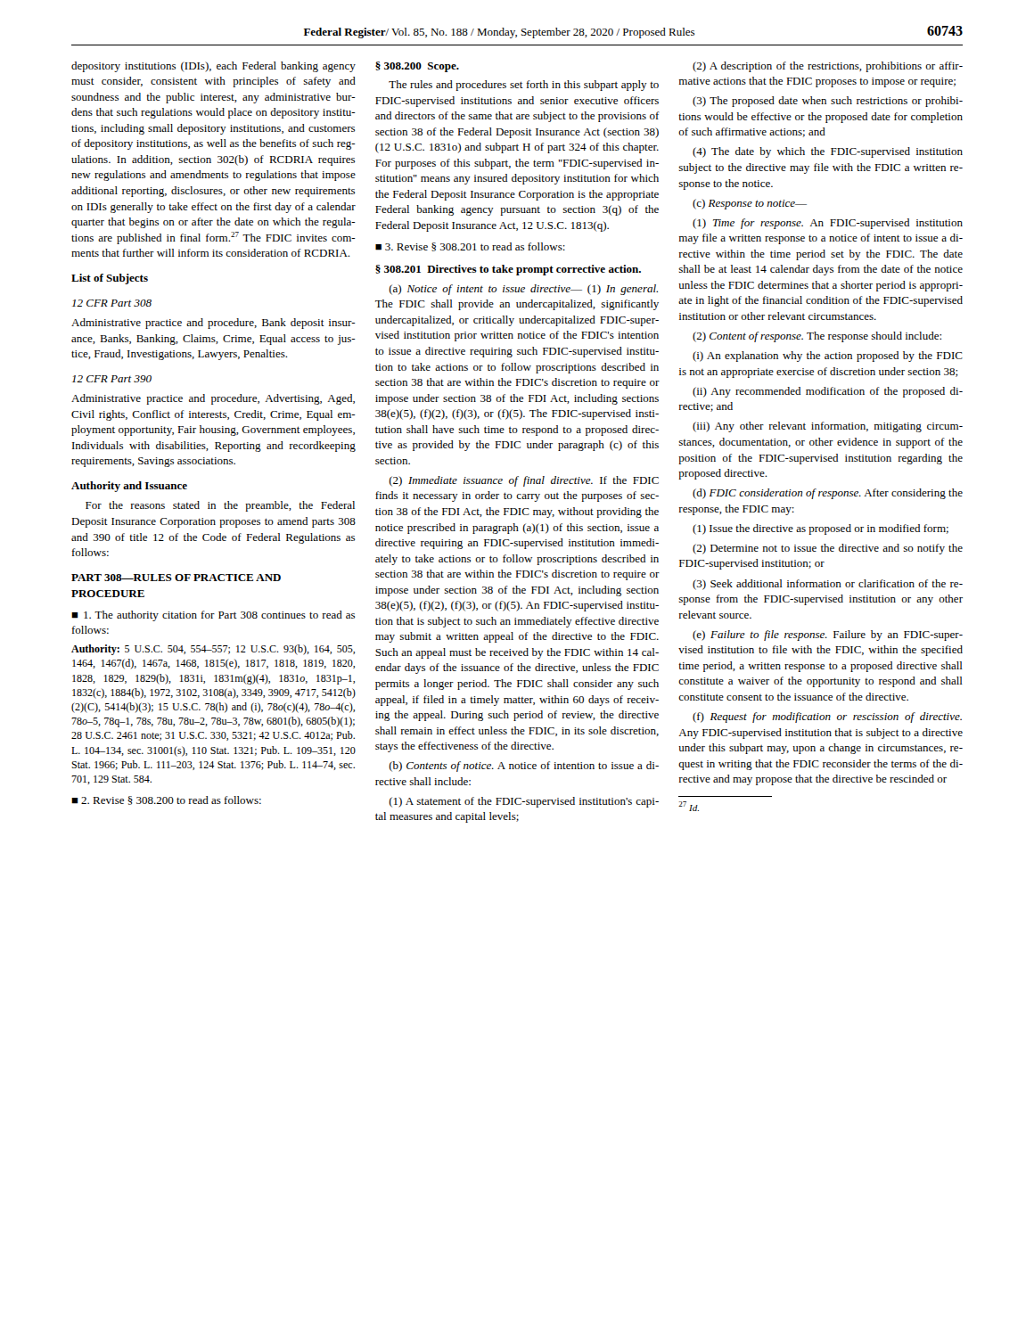Federal Register/ Vol. 85, No. 188 / Monday, September 28, 2020 / Proposed Rules
60743
depository institutions (IDIs), each Federal banking agency must consider, consistent with principles of safety and soundness and the public interest, any administrative burdens that such regulations would place on depository institutions, including small depository institutions, and customers of depository institutions, as well as the benefits of such regulations. In addition, section 302(b) of RCDRIA requires new regulations and amendments to regulations that impose additional reporting, disclosures, or other new requirements on IDIs generally to take effect on the first day of a calendar quarter that begins on or after the date on which the regulations are published in final form.27 The FDIC invites comments that further will inform its consideration of RCDRIA.
List of Subjects
12 CFR Part 308
Administrative practice and procedure, Bank deposit insurance, Banks, Banking, Claims, Crime, Equal access to justice, Fraud, Investigations, Lawyers, Penalties.
12 CFR Part 390
Administrative practice and procedure, Advertising, Aged, Civil rights, Conflict of interests, Credit, Crime, Equal employment opportunity, Fair housing, Government employees, Individuals with disabilities, Reporting and recordkeeping requirements, Savings associations.
Authority and Issuance
For the reasons stated in the preamble, the Federal Deposit Insurance Corporation proposes to amend parts 308 and 390 of title 12 of the Code of Federal Regulations as follows:
PART 308—RULES OF PRACTICE AND PROCEDURE
■ 1. The authority citation for Part 308 continues to read as follows:
Authority: 5 U.S.C. 504, 554–557; 12 U.S.C. 93(b), 164, 505, 1464, 1467(d), 1467a, 1468, 1815(e), 1817, 1818, 1819, 1820, 1828, 1829, 1829(b), 1831i, 1831m(g)(4), 1831o, 1831p–1, 1832(c), 1884(b), 1972, 3102, 3108(a), 3349, 3909, 4717, 5412(b)(2)(C), 5414(b)(3); 15 U.S.C. 78(h) and (i), 78o(c)(4), 78o–4(c), 78o–5, 78q–1, 78s, 78u, 78u–2, 78u–3, 78w, 6801(b), 6805(b)(1); 28 U.S.C. 2461 note; 31 U.S.C. 330, 5321; 42 U.S.C. 4012a; Pub. L. 104–134, sec. 31001(s), 110 Stat. 1321; Pub. L. 109–351, 120 Stat. 1966; Pub. L. 111–203, 124 Stat. 1376; Pub. L. 114–74, sec. 701, 129 Stat. 584.
■ 2. Revise § 308.200 to read as follows:
§ 308.200 Scope.
The rules and procedures set forth in this subpart apply to FDIC-supervised institutions and senior executive officers and directors of the same that are subject to the provisions of section 38 of the Federal Deposit Insurance Act (section 38) (12 U.S.C. 1831o) and subpart H of part 324 of this chapter. For purposes of this subpart, the term ''FDIC-supervised institution'' means any insured depository institution for which the Federal Deposit Insurance Corporation is the appropriate Federal banking agency pursuant to section 3(q) of the Federal Deposit Insurance Act, 12 U.S.C. 1813(q).
■ 3. Revise § 308.201 to read as follows:
§ 308.201 Directives to take prompt corrective action.
(a) Notice of intent to issue directive— (1) In general. The FDIC shall provide an undercapitalized, significantly undercapitalized, or critically undercapitalized FDIC-supervised institution prior written notice of the FDIC's intention to issue a directive requiring such FDIC-supervised institution to take actions or to follow proscriptions described in section 38 that are within the FDIC's discretion to require or impose under section 38 of the FDI Act, including sections 38(e)(5), (f)(2), (f)(3), or (f)(5). The FDIC-supervised institution shall have such time to respond to a proposed directive as provided by the FDIC under paragraph (c) of this section.
(2) Immediate issuance of final directive. If the FDIC finds it necessary in order to carry out the purposes of section 38 of the FDI Act, the FDIC may, without providing the notice prescribed in paragraph (a)(1) of this section, issue a directive requiring an FDIC-supervised institution immediately to take actions or to follow proscriptions described in section 38 that are within the FDIC's discretion to require or impose under section 38 of the FDI Act, including section 38(e)(5), (f)(2), (f)(3), or (f)(5). An FDIC-supervised institution that is subject to such an immediately effective directive may submit a written appeal of the directive to the FDIC. Such an appeal must be received by the FDIC within 14 calendar days of the issuance of the directive, unless the FDIC permits a longer period. The FDIC shall consider any such appeal, if filed in a timely matter, within 60 days of receiving the appeal. During such period of review, the directive shall remain in effect unless the FDIC, in its sole discretion, stays the effectiveness of the directive.
(b) Contents of notice. A notice of intention to issue a directive shall include:
(1) A statement of the FDIC-supervised institution's capital measures and capital levels;
(2) A description of the restrictions, prohibitions or affirmative actions that the FDIC proposes to impose or require;
(3) The proposed date when such restrictions or prohibitions would be effective or the proposed date for completion of such affirmative actions; and
(4) The date by which the FDIC-supervised institution subject to the directive may file with the FDIC a written response to the notice.
(c) Response to notice—
(1) Time for response. An FDIC-supervised institution may file a written response to a notice of intent to issue a directive within the time period set by the FDIC. The date shall be at least 14 calendar days from the date of the notice unless the FDIC determines that a shorter period is appropriate in light of the financial condition of the FDIC-supervised institution or other relevant circumstances.
(2) Content of response. The response should include:
(i) An explanation why the action proposed by the FDIC is not an appropriate exercise of discretion under section 38;
(ii) Any recommended modification of the proposed directive; and
(iii) Any other relevant information, mitigating circumstances, documentation, or other evidence in support of the position of the FDIC-supervised institution regarding the proposed directive.
(d) FDIC consideration of response. After considering the response, the FDIC may:
(1) Issue the directive as proposed or in modified form;
(2) Determine not to issue the directive and so notify the FDIC-supervised institution; or
(3) Seek additional information or clarification of the response from the FDIC-supervised institution or any other relevant source.
(e) Failure to file response. Failure by an FDIC-supervised institution to file with the FDIC, within the specified time period, a written response to a proposed directive shall constitute a waiver of the opportunity to respond and shall constitute consent to the issuance of the directive.
(f) Request for modification or rescission of directive. Any FDIC-supervised institution that is subject to a directive under this subpart may, upon a change in circumstances, request in writing that the FDIC reconsider the terms of the directive and may propose that the directive be rescinded or
27 Id.